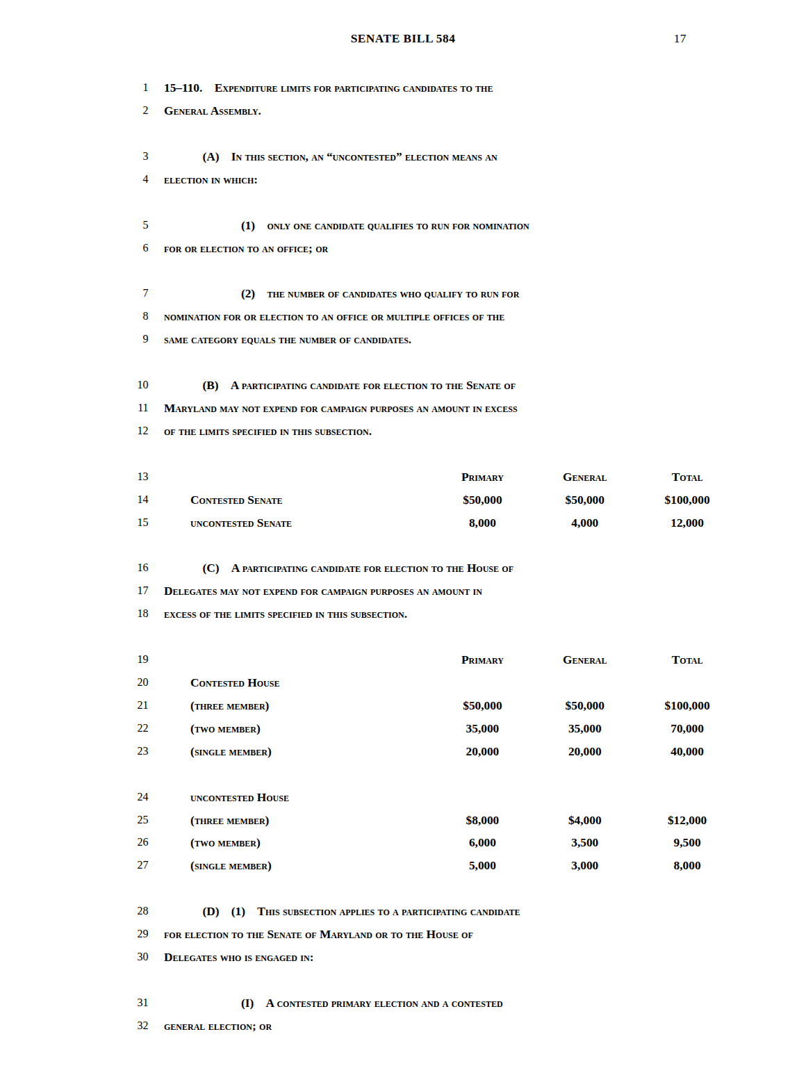SENATE BILL 584 17
1
15–110. Expenditure limits for participating candidates to the
2
General Assembly.
3
(A) In this section, an “uncontested” election means an
4
election in which:
5
(1) only one candidate qualifies to run for nomination
6
for or election to an office; or
7
(2) the number of candidates who qualify to run for
8
nomination for or election to an office or multiple offices of the
9
same category equals the number of candidates.
10
(B) A participating candidate for election to the Senate of
11
Maryland may not expend for campaign purposes an amount in excess
12
of the limits specified in this subsection.
13
Primary
General
Total
14
Contested Senate
$50,000
$50,000
$100,000
15
uncontested Senate
8,000
4,000
12,000
16
(C) A participating candidate for election to the House of
17
Delegates may not expend for campaign purposes an amount in
18
excess of the limits specified in this subsection.
19
Primary
General
Total
20
Contested House
21
(three member)
$50,000
$50,000
$100,000
22
(two member)
35,000
35,000
70,000
23
(single member)
20,000
20,000
40,000
24
uncontested House
25
(three member)
$8,000
$4,000
$12,000
26
(two member)
6,000
3,500
9,500
27
(single member)
5,000
3,000
8,000
28
(D) (1) This subsection applies to a participating candidate
29
for election to the Senate of Maryland or to the House of
30
Delegates who is engaged in:
31
(I) A contested primary election and a contested
32
general election; or